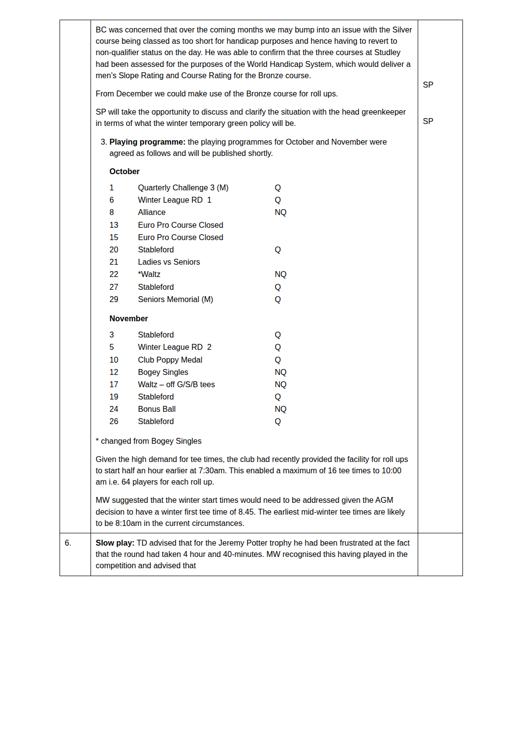| | BC was concerned that over the coming months we may bump into an issue with the Silver course being classed as too short for handicap purposes and hence having to revert to non-qualifier status on the day. He was able to confirm that the three courses at Studley had been assessed for the purposes of the World Handicap System, which would deliver a men's Slope Rating and Course Rating for the Bronze course. From December we could make use of the Bronze course for roll ups. SP will take the opportunity to discuss and clarify the situation with the head greenkeeper in terms of what the winter temporary green policy will be. Playing programme: the playing programmes for October and November were agreed as follows and will be published shortly. October / 1 / Quarterly Challenge 3 (M) / Q / / 6 / Winter League RD 1 / Q / / 8 / Alliance / NQ / / 13 / Euro Pro Course Closed / / / 15 / Euro Pro Course Closed / / / 20 / Stableford / Q / / 21 / Ladies vs Seniors / / / 22 / *Waltz / NQ / / 27 / Stableford / Q / / 29 / Seniors Memorial (M) / Q / November / 3 / Stableford / Q / / 5 / Winter League RD 2 / Q / / 10 / Club Poppy Medal / Q / / 12 / Bogey Singles / NQ / / 17 / Waltz – off G/S/B tees / NQ / / 19 / Stableford / Q / / 24 / Bonus Ball / NQ / / 26 / Stableford / Q / * changed from Bogey Singles Given the high demand for tee times, the club had recently provided the facility for roll ups to start half an hour earlier at 7:30am. This enabled a maximum of 16 tee times to 10:00 am i.e. 64 players for each roll up. MW suggested that the winter start times would need to be addressed given the AGM decision to have a winter first tee time of 8.45. The earliest mid-winter tee times are likely to be 8:10am in the current circumstances. | SP SP |
| 6. | Slow play: TD advised that for the Jeremy Potter trophy he had been frustrated at the fact that the round had taken 4 hour and 40-minutes. MW recognised this having played in the competition and advised that | |